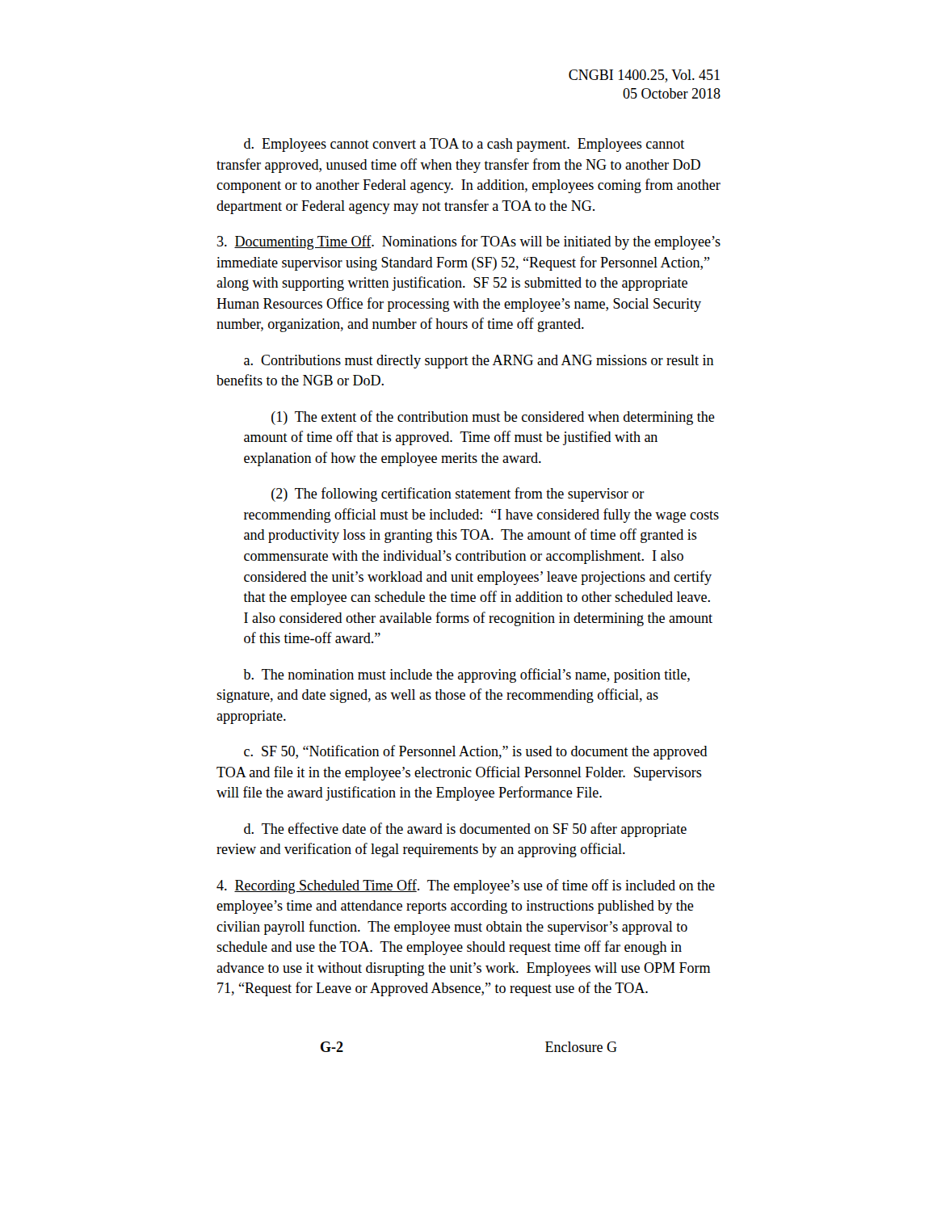CNGBI 1400.25, Vol. 451
05 October 2018
d. Employees cannot convert a TOA to a cash payment. Employees cannot transfer approved, unused time off when they transfer from the NG to another DoD component or to another Federal agency. In addition, employees coming from another department or Federal agency may not transfer a TOA to the NG.
3. Documenting Time Off. Nominations for TOAs will be initiated by the employee’s immediate supervisor using Standard Form (SF) 52, “Request for Personnel Action,” along with supporting written justification. SF 52 is submitted to the appropriate Human Resources Office for processing with the employee’s name, Social Security number, organization, and number of hours of time off granted.
a. Contributions must directly support the ARNG and ANG missions or result in benefits to the NGB or DoD.
(1) The extent of the contribution must be considered when determining the amount of time off that is approved. Time off must be justified with an explanation of how the employee merits the award.
(2) The following certification statement from the supervisor or recommending official must be included: “I have considered fully the wage costs and productivity loss in granting this TOA. The amount of time off granted is commensurate with the individual’s contribution or accomplishment. I also considered the unit’s workload and unit employees’ leave projections and certify that the employee can schedule the time off in addition to other scheduled leave. I also considered other available forms of recognition in determining the amount of this time-off award.”
b. The nomination must include the approving official’s name, position title, signature, and date signed, as well as those of the recommending official, as appropriate.
c. SF 50, “Notification of Personnel Action,” is used to document the approved TOA and file it in the employee’s electronic Official Personnel Folder. Supervisors will file the award justification in the Employee Performance File.
d. The effective date of the award is documented on SF 50 after appropriate review and verification of legal requirements by an approving official.
4. Recording Scheduled Time Off. The employee’s use of time off is included on the employee’s time and attendance reports according to instructions published by the civilian payroll function. The employee must obtain the supervisor’s approval to schedule and use the TOA. The employee should request time off far enough in advance to use it without disrupting the unit’s work. Employees will use OPM Form 71, “Request for Leave or Approved Absence,” to request use of the TOA.
G-2 Enclosure G